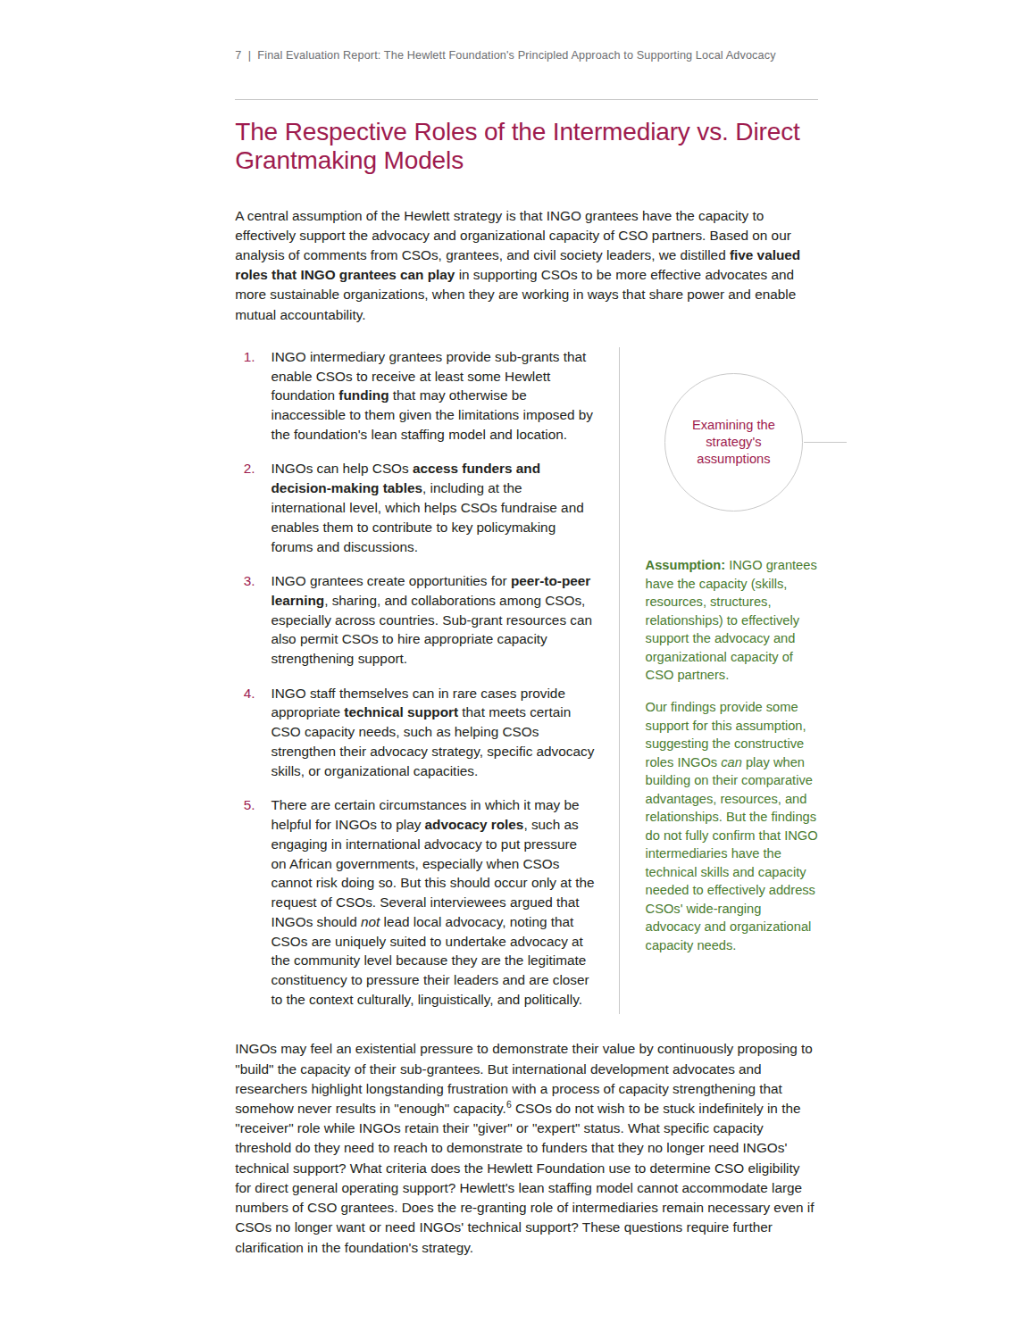7 | Final Evaluation Report: The Hewlett Foundation's Principled Approach to Supporting Local Advocacy
The Respective Roles of the Intermediary vs. Direct Grantmaking Models
A central assumption of the Hewlett strategy is that INGO grantees have the capacity to effectively support the advocacy and organizational capacity of CSO partners. Based on our analysis of comments from CSOs, grantees, and civil society leaders, we distilled five valued roles that INGO grantees can play in supporting CSOs to be more effective advocates and more sustainable organizations, when they are working in ways that share power and enable mutual accountability.
INGO intermediary grantees provide sub-grants that enable CSOs to receive at least some Hewlett foundation funding that may otherwise be inaccessible to them given the limitations imposed by the foundation's lean staffing model and location.
INGOs can help CSOs access funders and decision-making tables, including at the international level, which helps CSOs fundraise and enables them to contribute to key policymaking forums and discussions.
INGO grantees create opportunities for peer-to-peer learning, sharing, and collaborations among CSOs, especially across countries. Sub-grant resources can also permit CSOs to hire appropriate capacity strengthening support.
INGO staff themselves can in rare cases provide appropriate technical support that meets certain CSO capacity needs, such as helping CSOs strengthen their advocacy strategy, specific advocacy skills, or organizational capacities.
There are certain circumstances in which it may be helpful for INGOs to play advocacy roles, such as engaging in international advocacy to put pressure on African governments, especially when CSOs cannot risk doing so. But this should occur only at the request of CSOs. Several interviewees argued that INGOs should not lead local advocacy, noting that CSOs are uniquely suited to undertake advocacy at the community level because they are the legitimate constituency to pressure their leaders and are closer to the context culturally, linguistically, and politically.
Examining the
strategy's
assumptions
Assumption: INGO grantees have the capacity (skills, resources, structures, relationships) to effectively support the advocacy and organizational capacity of CSO partners.
Our findings provide some support for this assumption, suggesting the constructive roles INGOs can play when building on their comparative advantages, resources, and relationships. But the findings do not fully confirm that INGO intermediaries have the technical skills and capacity needed to effectively address CSOs' wide-ranging advocacy and organizational capacity needs.
INGOs may feel an existential pressure to demonstrate their value by continuously proposing to "build" the capacity of their sub-grantees. But international development advocates and researchers highlight longstanding frustration with a process of capacity strengthening that somehow never results in "enough" capacity.6 CSOs do not wish to be stuck indefinitely in the "receiver" role while INGOs retain their "giver" or "expert" status. What specific capacity threshold do they need to reach to demonstrate to funders that they no longer need INGOs' technical support? What criteria does the Hewlett Foundation use to determine CSO eligibility for direct general operating support? Hewlett's lean staffing model cannot accommodate large numbers of CSO grantees. Does the re-granting role of intermediaries remain necessary even if CSOs no longer want or need INGOs' technical support? These questions require further clarification in the foundation's strategy.